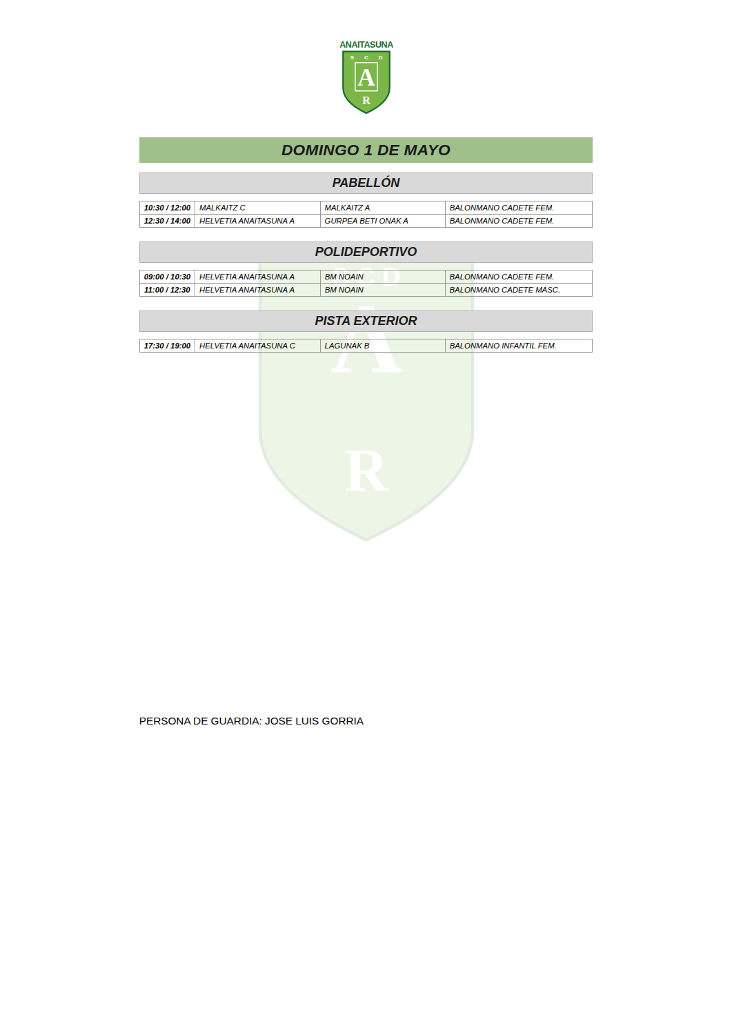S C D A R
ANAITASUNA S C D A R
DOMINGO 1 DE MAYO
PABELLÓN
| 10:30 / 12:00 | MALKAITZ C | MALKAITZ A | BALONMANO CADETE FEM. |
| 12:30 / 14:00 | HELVETIA ANAITASUNA A | GURPEA BETI ONAK A | BALONMANO CADETE FEM. |
POLIDEPORTIVO
| 09:00 / 10:30 | HELVETIA ANAITASUNA A | BM NOAIN | BALONMANO CADETE FEM. |
| 11:00 / 12:30 | HELVETIA ANAITASUNA A | BM NOAIN | BALONMANO CADETE MASC. |
PISTA EXTERIOR
| 17:30 / 19:00 | HELVETIA ANAITASUNA C | LAGUNAK B | BALONMANO INFANTIL FEM. |
PERSONA DE GUARDIA: JOSE LUIS GORRIA